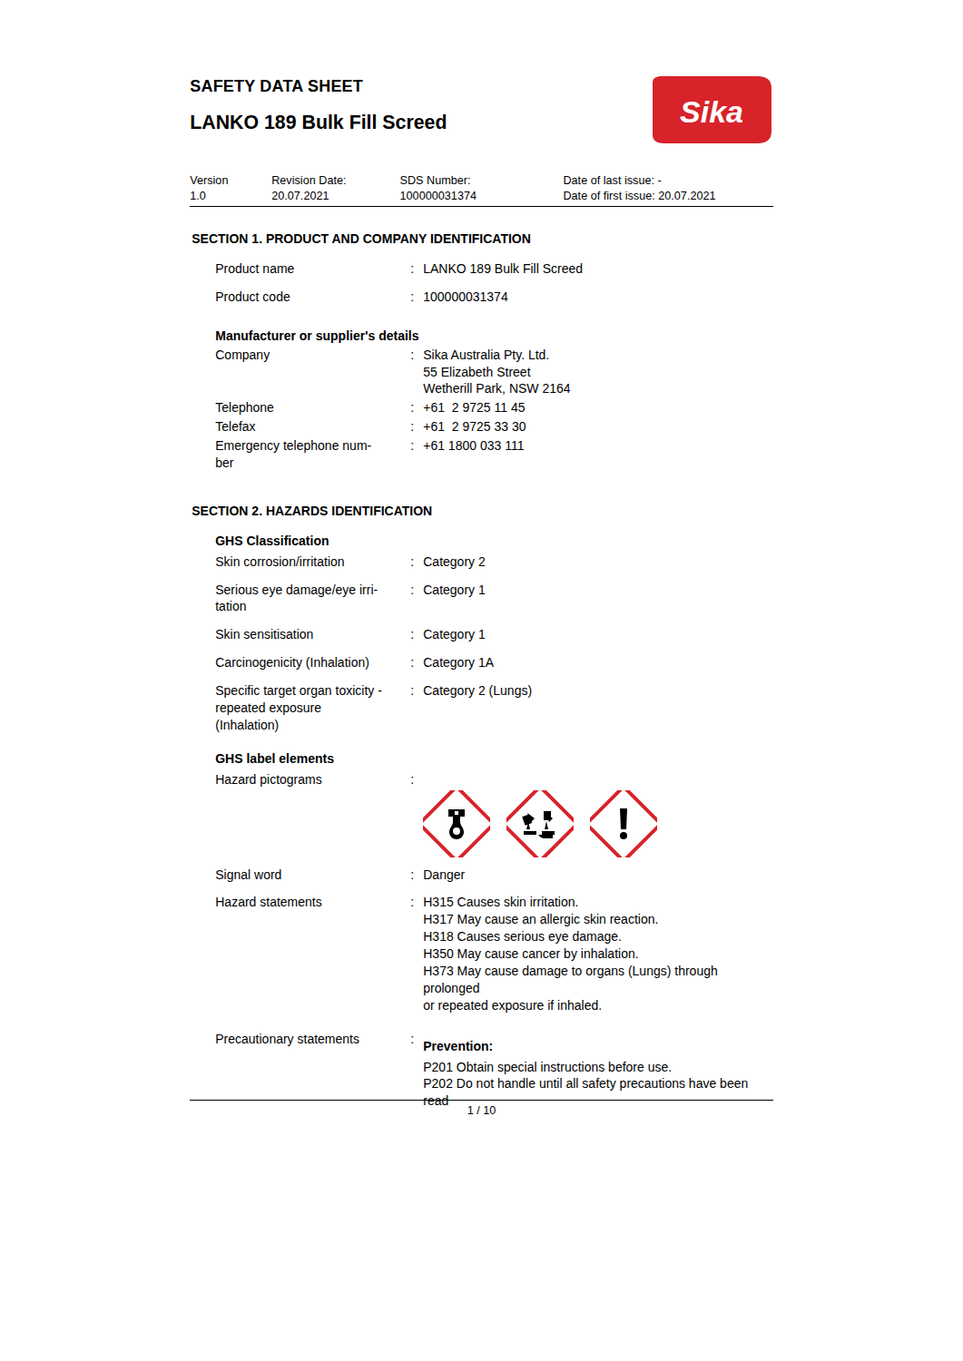SAFETY DATA SHEET
LANKO 189 Bulk Fill Screed
Sika R
| Version | Revision Date: | SDS Number: | Date of last issue: - |
| 1.0 | 20.07.2021 | 100000031374 | Date of first issue: 20.07.2021 |
SECTION 1. PRODUCT AND COMPANY IDENTIFICATION
Product name
:
LANKO 189 Bulk Fill Screed
Product code
:
100000031374
Manufacturer or supplier's details
Company
:
Sika Australia Pty. Ltd.
55 Elizabeth Street
Wetherill Park, NSW 2164
Telephone
:
+61 2 9725 11 45
Telefax
:
+61 2 9725 33 30
Emergency telephone num-
ber
:
+61 1800 033 111
SECTION 2. HAZARDS IDENTIFICATION
GHS Classification
Skin corrosion/irritation
:
Category 2
Serious eye damage/eye irri-
tation
:
Category 1
Skin sensitisation
:
Category 1
Carcinogenicity (Inhalation)
:
Category 1A
Specific target organ toxicity -
repeated exposure
(Inhalation)
:
Category 2 (Lungs)
GHS label elements
Hazard pictograms
:
Signal word
:
Danger
Hazard statements
:
H315 Causes skin irritation.
H317 May cause an allergic skin reaction.
H318 Causes serious eye damage.
H350 May cause cancer by inhalation.
H373 May cause damage to organs (Lungs) through prolonged
or repeated exposure if inhaled.
Precautionary statements
:
Prevention:
P201 Obtain special instructions before use.
P202 Do not handle until all safety precautions have been read
1 / 10